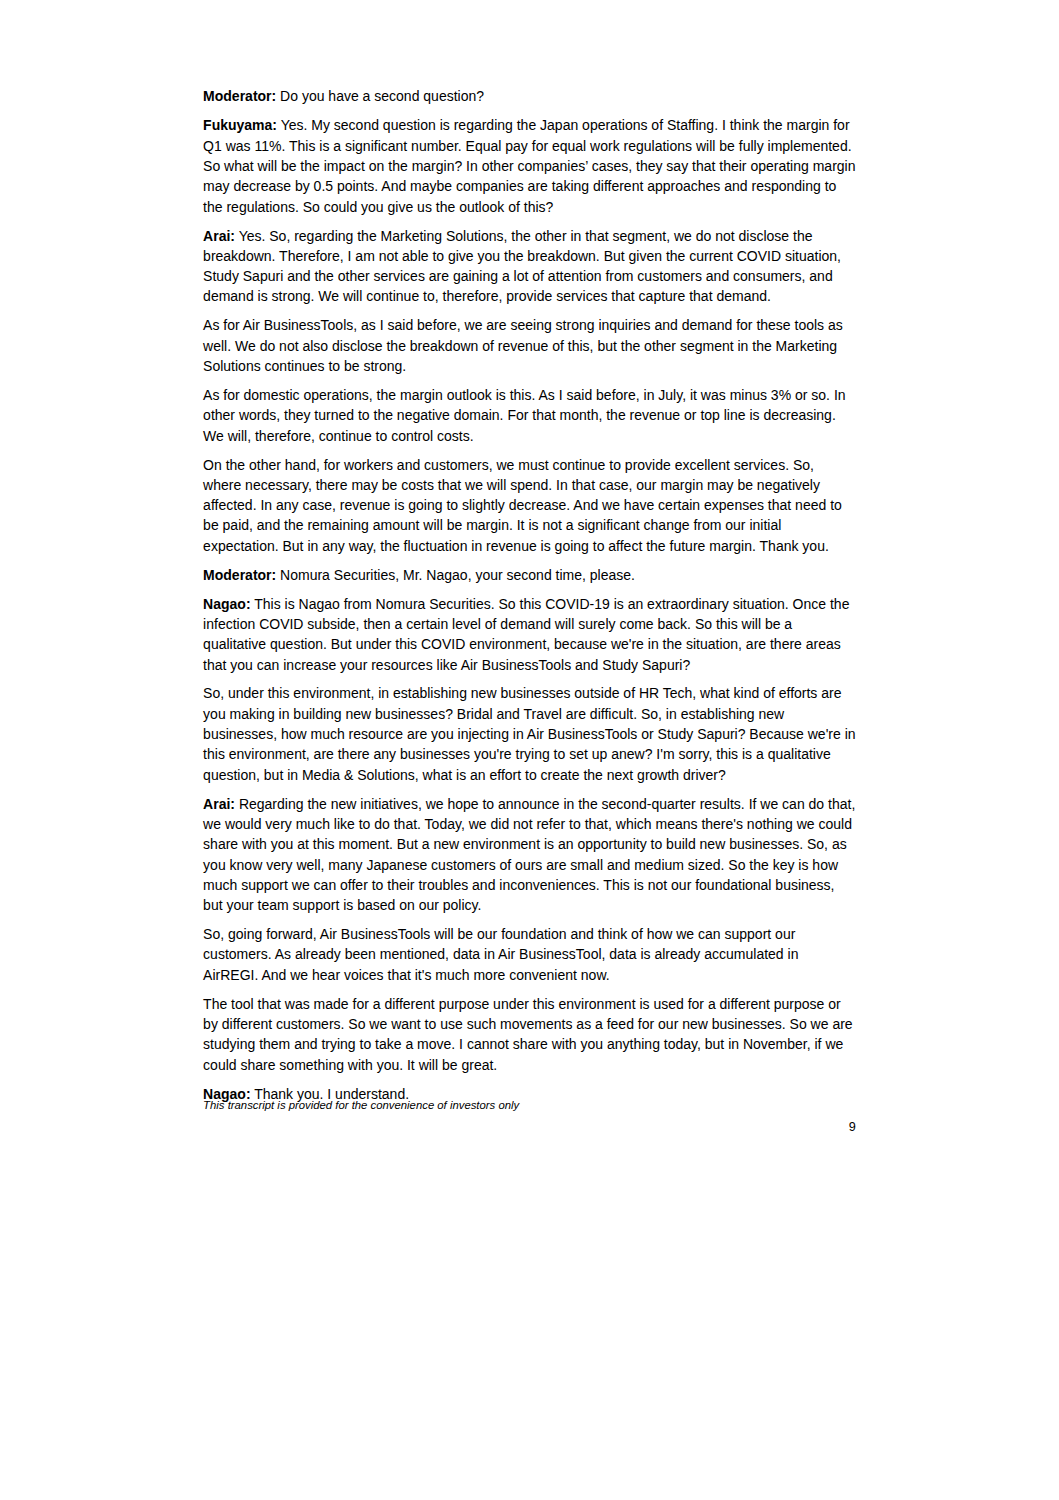Moderator: Do you have a second question?
Fukuyama: Yes. My second question is regarding the Japan operations of Staffing. I think the margin for Q1 was 11%. This is a significant number. Equal pay for equal work regulations will be fully implemented. So what will be the impact on the margin? In other companies’ cases, they say that their operating margin may decrease by 0.5 points. And maybe companies are taking different approaches and responding to the regulations. So could you give us the outlook of this?
Arai: Yes. So, regarding the Marketing Solutions, the other in that segment, we do not disclose the breakdown. Therefore, I am not able to give you the breakdown. But given the current COVID situation, Study Sapuri and the other services are gaining a lot of attention from customers and consumers, and demand is strong. We will continue to, therefore, provide services that capture that demand.
As for Air BusinessTools, as I said before, we are seeing strong inquiries and demand for these tools as well. We do not also disclose the breakdown of revenue of this, but the other segment in the Marketing Solutions continues to be strong.
As for domestic operations, the margin outlook is this. As I said before, in July, it was minus 3% or so. In other words, they turned to the negative domain. For that month, the revenue or top line is decreasing. We will, therefore, continue to control costs.
On the other hand, for workers and customers, we must continue to provide excellent services. So, where necessary, there may be costs that we will spend. In that case, our margin may be negatively affected. In any case, revenue is going to slightly decrease. And we have certain expenses that need to be paid, and the remaining amount will be margin. It is not a significant change from our initial expectation. But in any way, the fluctuation in revenue is going to affect the future margin. Thank you.
Moderator: Nomura Securities, Mr. Nagao, your second time, please.
Nagao: This is Nagao from Nomura Securities. So this COVID-19 is an extraordinary situation. Once the infection COVID subside, then a certain level of demand will surely come back. So this will be a qualitative question. But under this COVID environment, because we're in the situation, are there areas that you can increase your resources like Air BusinessTools and Study Sapuri?
So, under this environment, in establishing new businesses outside of HR Tech, what kind of efforts are you making in building new businesses? Bridal and Travel are difficult. So, in establishing new businesses, how much resource are you injecting in Air BusinessTools or Study Sapuri? Because we're in this environment, are there any businesses you're trying to set up anew? I'm sorry, this is a qualitative question, but in Media & Solutions, what is an effort to create the next growth driver?
Arai: Regarding the new initiatives, we hope to announce in the second-quarter results. If we can do that, we would very much like to do that. Today, we did not refer to that, which means there's nothing we could share with you at this moment. But a new environment is an opportunity to build new businesses. So, as you know very well, many Japanese customers of ours are small and medium sized. So the key is how much support we can offer to their troubles and inconveniences. This is not our foundational business, but your team support is based on our policy.
So, going forward, Air BusinessTools will be our foundation and think of how we can support our customers. As already been mentioned, data in Air BusinessTool, data is already accumulated in AirREGI. And we hear voices that it's much more convenient now.
The tool that was made for a different purpose under this environment is used for a different purpose or by different customers. So we want to use such movements as a feed for our new businesses. So we are studying them and trying to take a move. I cannot share with you anything today, but in November, if we could share something with you. It will be great.
Nagao: Thank you. I understand.
This transcript is provided for the convenience of investors only
9